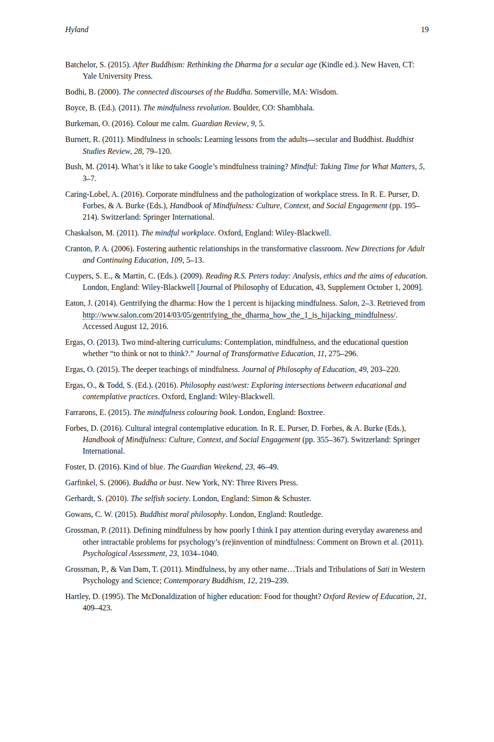Hyland 19
References
Batchelor, S. (2015). After Buddhism: Rethinking the Dharma for a secular age (Kindle ed.). New Haven, CT: Yale University Press.
Bodhi, B. (2000). The connected discourses of the Buddha. Somerville, MA: Wisdom.
Boyce, B. (Ed.). (2011). The mindfulness revolution. Boulder, CO: Shambhala.
Burkeman, O. (2016). Colour me calm. Guardian Review, 9, 5.
Burnett, R. (2011). Mindfulness in schools: Learning lessons from the adults—secular and Buddhist. Buddhist Studies Review, 28, 79–120.
Bush, M. (2014). What’s it like to take Google’s mindfulness training? Mindful: Taking Time for What Matters, 5, 3–7.
Caring-Lobel, A. (2016). Corporate mindfulness and the pathologization of workplace stress. In R. E. Purser, D. Forbes, & A. Burke (Eds.), Handbook of Mindfulness: Culture, Context, and Social Engagement (pp. 195–214). Switzerland: Springer International.
Chaskalson, M. (2011). The mindful workplace. Oxford, England: Wiley-Blackwell.
Cranton, P. A. (2006). Fostering authentic relationships in the transformative classroom. New Directions for Adult and Continuing Education, 109, 5–13.
Cuypers, S. E., & Martin, C. (Eds.). (2009). Reading R.S. Peters today: Analysis, ethics and the aims of education. London, England: Wiley-Blackwell [Journal of Philosophy of Education, 43, Supplement October 1, 2009].
Eaton, J. (2014). Gentrifying the dharma: How the 1 percent is hijacking mindfulness. Salon, 2–3. Retrieved from http://www.salon.com/2014/03/05/gentrifying_the_dharma_how_the_1_is_hijacking_mindfulness/. Accessed August 12, 2016.
Ergas, O. (2013). Two mind-altering curriculums: Contemplation, mindfulness, and the educational question whether “to think or not to think?.” Journal of Transformative Education, 11, 275–296.
Ergas, O. (2015). The deeper teachings of mindfulness. Journal of Philosophy of Education, 49, 203–220.
Ergas, O., & Todd, S. (Ed.). (2016). Philosophy east/west: Exploring intersections between educational and contemplative practices. Oxford, England: Wiley-Blackwell.
Farrarons, E. (2015). The mindfulness colouring book. London, England: Boxtree.
Forbes, D. (2016). Cultural integral contemplative education. In R. E. Purser, D. Forbes, & A. Burke (Eds.), Handbook of Mindfulness: Culture, Context, and Social Engagement (pp. 355–367). Switzerland: Springer International.
Foster, D. (2016). Kind of blue. The Guardian Weekend, 23, 46–49.
Garfinkel, S. (2006). Buddha or bust. New York, NY: Three Rivers Press.
Gerhardt, S. (2010). The selfish society. London, England: Simon & Schuster.
Gowans, C. W. (2015). Buddhist moral philosophy. London, England: Routledge.
Grossman, P. (2011). Defining mindfulness by how poorly I think I pay attention during everyday awareness and other intractable problems for psychology’s (re)invention of mindfulness: Comment on Brown et al. (2011). Psychological Assessment, 23, 1034–1040.
Grossman, P., & Van Dam, T. (2011). Mindfulness, by any other name…Trials and Tribulations of Sati in Western Psychology and Science; Contemporary Buddhism, 12, 219–239.
Hartley, D. (1995). The McDonaldization of higher education: Food for thought? Oxford Review of Education, 21, 409–423.